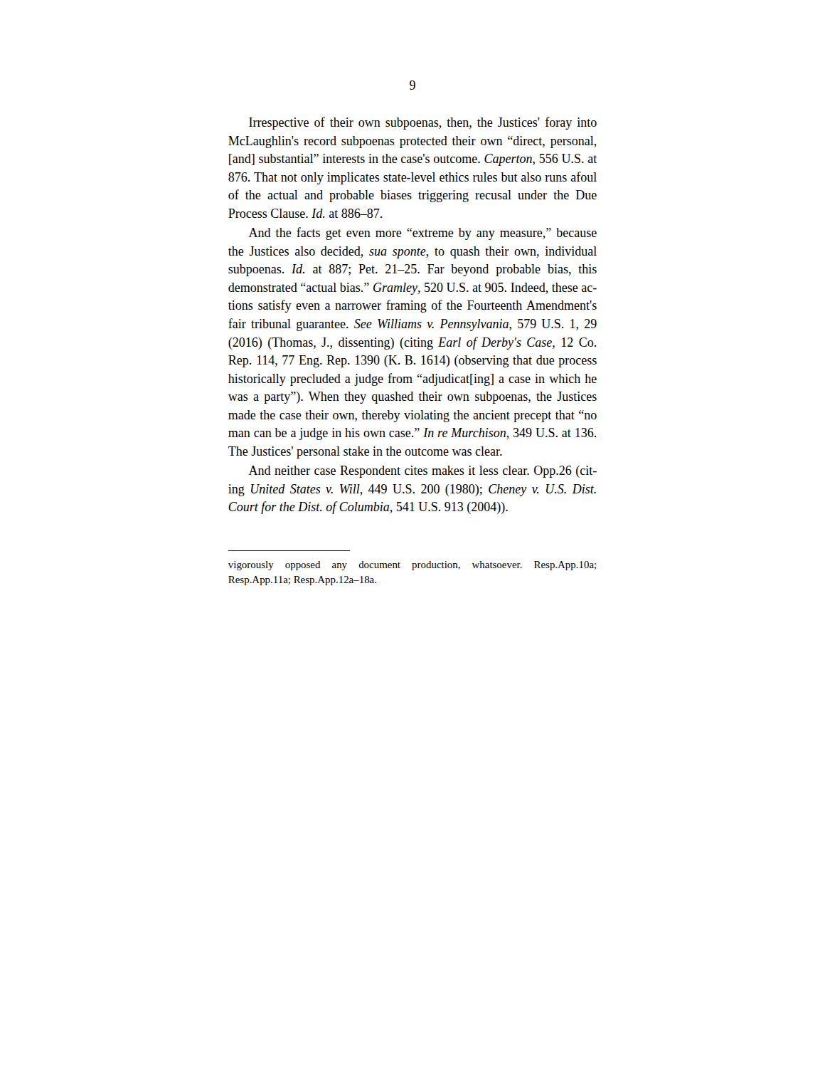9
Irrespective of their own subpoenas, then, the Justices' foray into McLaughlin's record subpoenas protected their own “direct, personal, [and] substantial” interests in the case's outcome. Caperton, 556 U.S. at 876. That not only implicates state-level ethics rules but also runs afoul of the actual and probable biases triggering recusal under the Due Process Clause. Id. at 886–87.
And the facts get even more “extreme by any measure,” because the Justices also decided, sua sponte, to quash their own, individual subpoenas. Id. at 887; Pet. 21–25. Far beyond probable bias, this demonstrated “actual bias.” Gramley, 520 U.S. at 905. Indeed, these actions satisfy even a narrower framing of the Fourteenth Amendment's fair tribunal guarantee. See Williams v. Pennsylvania, 579 U.S. 1, 29 (2016) (Thomas, J., dissenting) (citing Earl of Derby's Case, 12 Co. Rep. 114, 77 Eng. Rep. 1390 (K. B. 1614) (observing that due process historically precluded a judge from “adjudicat[ing] a case in which he was a party”). When they quashed their own subpoenas, the Justices made the case their own, thereby violating the ancient precept that “no man can be a judge in his own case.” In re Murchison, 349 U.S. at 136. The Justices' personal stake in the outcome was clear.
And neither case Respondent cites makes it less clear. Opp.26 (citing United States v. Will, 449 U.S. 200 (1980); Cheney v. U.S. Dist. Court for the Dist. of Columbia, 541 U.S. 913 (2004)).
vigorously opposed any document production, whatsoever. Resp.App.10a; Resp.App.11a; Resp.App.12a–18a.